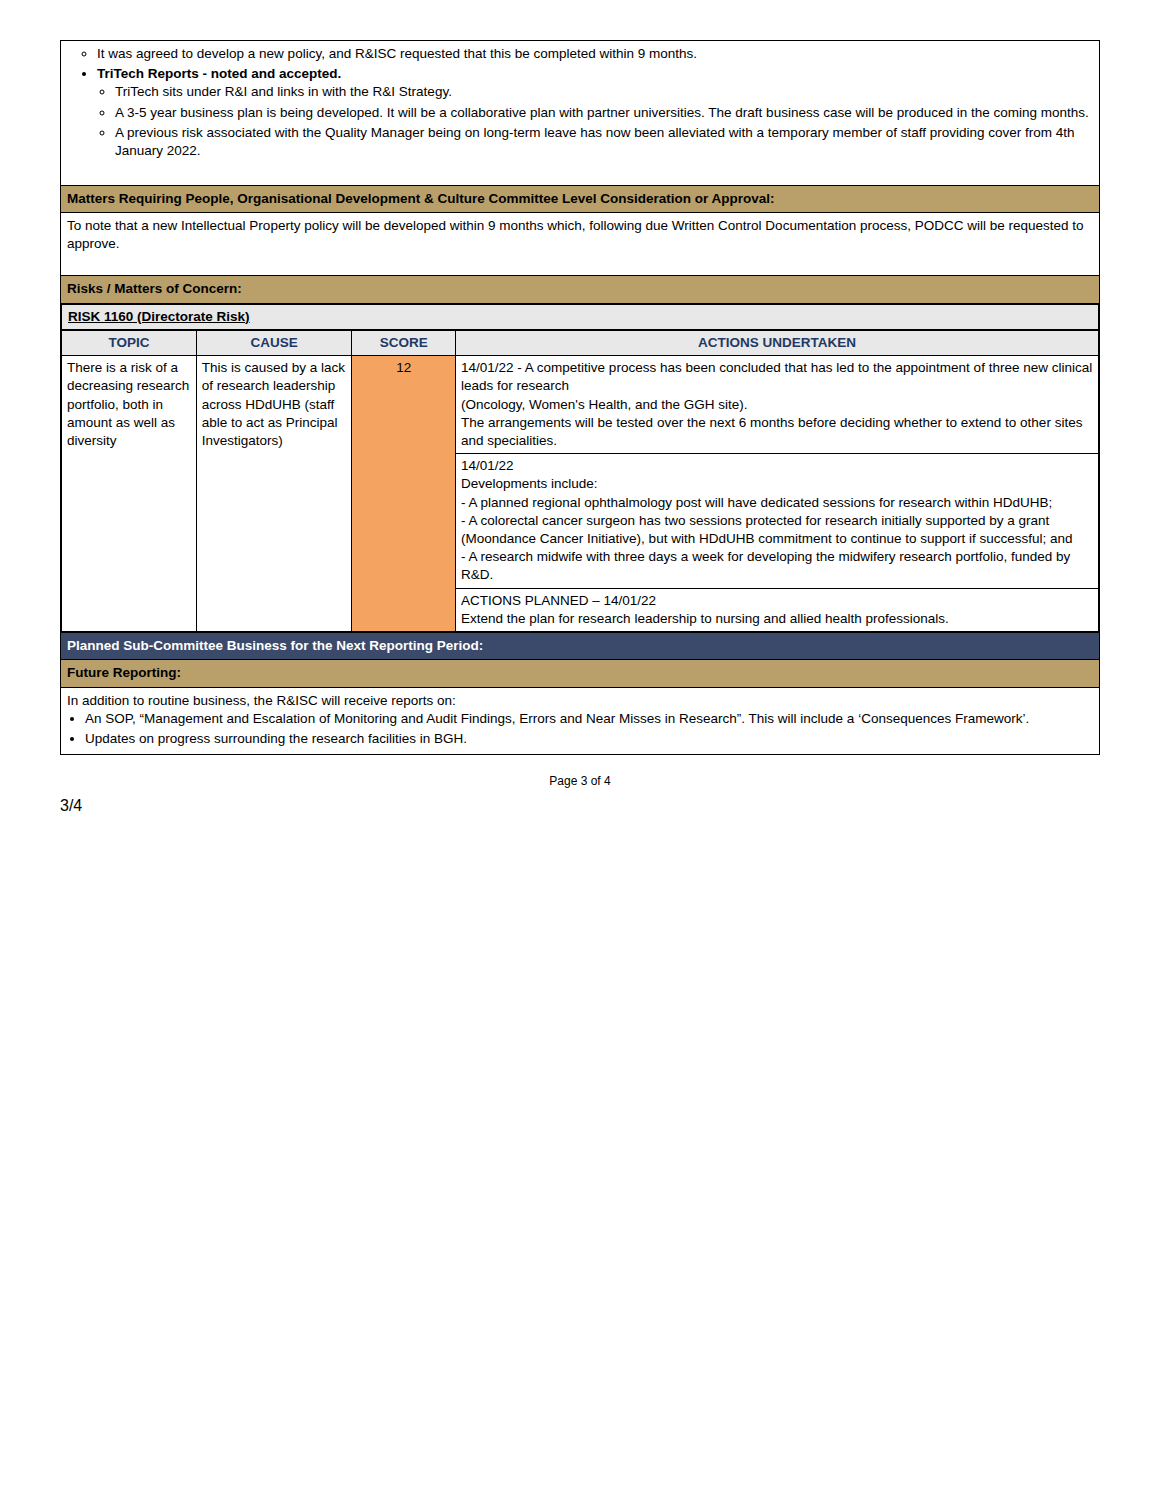| It was agreed to develop a new policy, and R&ISC requested that this be completed within 9 months. TriTech Reports - noted and accepted. TriTech sits under R&I and links in with the R&I Strategy. A 3-5 year business plan is being developed. It will be a collaborative plan with partner universities. The draft business case will be produced in the coming months. A previous risk associated with the Quality Manager being on long-term leave has now been alleviated with a temporary member of staff providing cover from 4th January 2022. |
| Matters Requiring People, Organisational Development & Culture Committee Level Consideration or Approval: |
| To note that a new Intellectual Property policy will be developed within 9 months which, following due Written Control Documentation process, PODCC will be requested to approve. |
| Risks / Matters of Concern: |
| RISK 1160 (Directorate Risk) / TOPIC / CAUSE / SCORE / ACTIONS UNDERTAKEN / / --- / --- / --- / --- / / There is a risk of a decreasing research portfolio, both in amount as well as diversity / This is caused by a lack of research leadership across HDdUHB (staff able to act as Principal Investigators) / 12 / 14/01/22 - A competitive process has been concluded that has led to the appointment of three new clinical leads for research (Oncology, Women's Health, and the GGH site). The arrangements will be tested over the next 6 months before deciding whether to extend to other sites and specialities. / / 14/01/22 Developments include: - A planned regional ophthalmology post will have dedicated sessions for research within HDdUHB; - A colorectal cancer surgeon has two sessions protected for research initially supported by a grant (Moondance Cancer Initiative), but with HDdUHB commitment to continue to support if successful; and - A research midwife with three days a week for developing the midwifery research portfolio, funded by R&D. / / ACTIONS PLANNED – 14/01/22 Extend the plan for research leadership to nursing and allied health professionals. / |
| Planned Sub-Committee Business for the Next Reporting Period: |
| Future Reporting: |
| In addition to routine business, the R&ISC will receive reports on: An SOP, “Management and Escalation of Monitoring and Audit Findings, Errors and Near Misses in Research”. This will include a ‘Consequences Framework’. Updates on progress surrounding the research facilities in BGH. |
Page 3 of 4
3/4